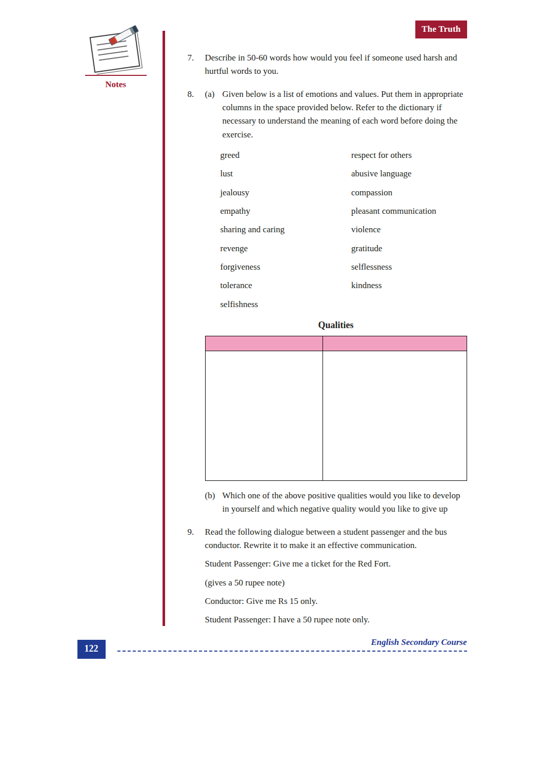The Truth
Notes
7. Describe in 50-60 words how would you feel if someone used harsh and hurtful words to you.
8.
(a) Given below is a list of emotions and values. Put them in appropriate columns in the space provided below. Refer to the dictionary if necessary to understand the meaning of each word before doing the exercise.
greed
respect for others
lust
abusive language
jealousy
compassion
empathy
pleasant communication
sharing and caring
violence
revenge
gratitude
forgiveness
selflessness
tolerance
kindness
selfishness
Qualities
(b) Which one of the above positive qualities would you like to develop in yourself and which negative quality would you like to give up
9. Read the following dialogue between a student passenger and the bus conductor. Rewrite it to make it an effective communication.
Student Passenger: Give me a ticket for the Red Fort.
(gives a 50 rupee note)
Conductor: Give me Rs 15 only.
Student Passenger: I have a 50 rupee note only.
122
English Secondary Course